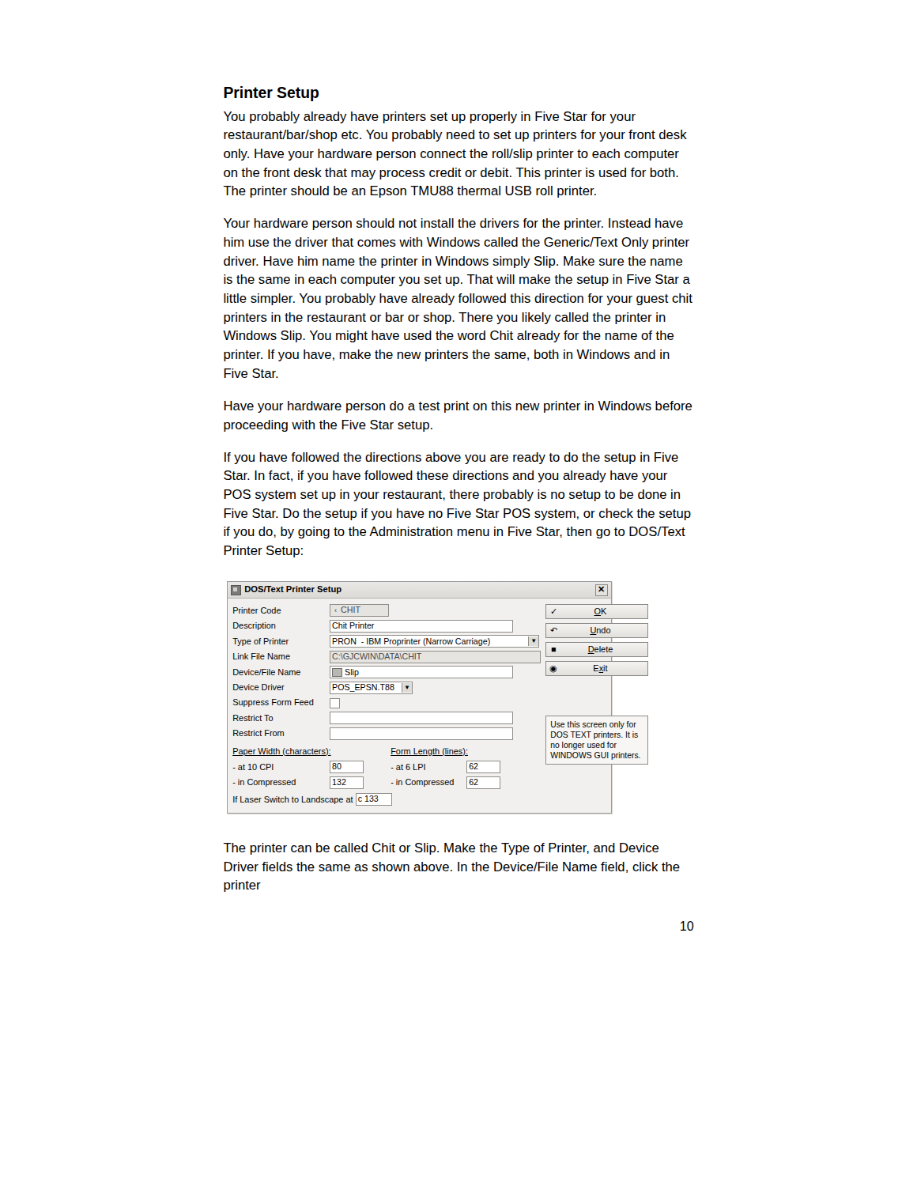Printer Setup
You probably already have printers set up properly in Five Star for your restaurant/bar/shop etc. You probably need to set up printers for your front desk only. Have your hardware person connect the roll/slip printer to each computer on the front desk that may process credit or debit. This printer is used for both. The printer should be an Epson TMU88 thermal USB roll printer.
Your hardware person should not install the drivers for the printer. Instead have him use the driver that comes with Windows called the Generic/Text Only printer driver. Have him name the printer in Windows simply Slip. Make sure the name is the same in each computer you set up. That will make the setup in Five Star a little simpler. You probably have already followed this direction for your guest chit printers in the restaurant or bar or shop. There you likely called the printer in Windows Slip. You might have used the word Chit already for the name of the printer. If you have, make the new printers the same, both in Windows and in Five Star.
Have your hardware person do a test print on this new printer in Windows before proceeding with the Five Star setup.
If you have followed the directions above you are ready to do the setup in Five Star. In fact, if you have followed these directions and you already have your POS system set up in your restaurant, there probably is no setup to be done in Five Star. Do the setup if you have no Five Star POS system, or check the setup if you do, by going to the Administration menu in Five Star, then go to DOS/Text Printer Setup:
DOS/Text Printer Setup ✕
Printer Code ‹CHIT
Description Chit Printer
Type of Printer PRON - IBM Proprinter (Narrow Carriage)▼
Link File Name C:\GJCWIN\DATA\CHIT
Device/File Name Slip
Device Driver POS_EPSN.T88▼
Suppress Form Feed
Restrict To
Restrict From
Paper Width (characters):
- at 10 CPI 80
- in Compressed 132
Form Length (lines):
- at 6 LPI 62
- in Compressed 62
If Laser Switch to Landscape at c 133
✓OK
↶Undo
■Delete
◉Exit
Use this screen only for DOS TEXT printers. It is no longer used for WINDOWS GUI printers.
The printer can be called Chit or Slip. Make the Type of Printer, and Device Driver fields the same as shown above. In the Device/File Name field, click the printer
10